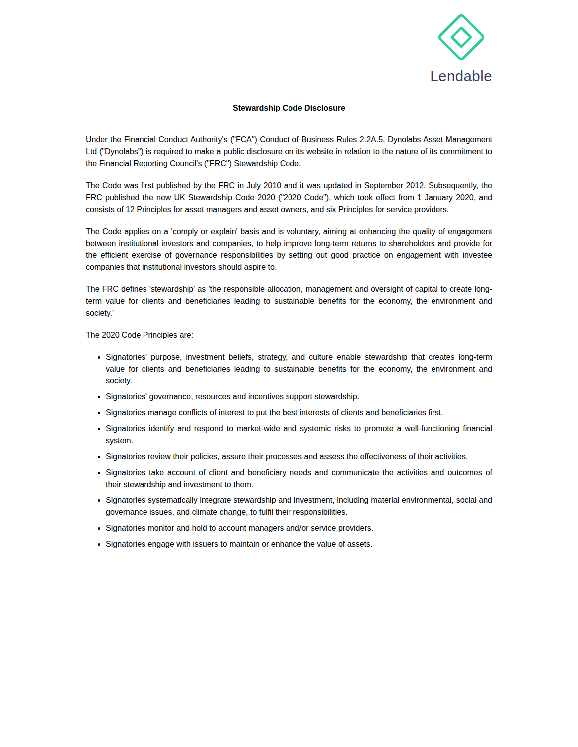Lendable
Stewardship Code Disclosure
Under the Financial Conduct Authority's ("FCA") Conduct of Business Rules 2.2A.5, Dynolabs Asset Management Ltd ("Dynolabs") is required to make a public disclosure on its website in relation to the nature of its commitment to the Financial Reporting Council's ("FRC") Stewardship Code.
The Code was first published by the FRC in July 2010 and it was updated in September 2012. Subsequently, the FRC published the new UK Stewardship Code 2020 ("2020 Code"), which took effect from 1 January 2020, and consists of 12 Principles for asset managers and asset owners, and six Principles for service providers.
The Code applies on a 'comply or explain' basis and is voluntary, aiming at enhancing the quality of engagement between institutional investors and companies, to help improve long-term returns to shareholders and provide for the efficient exercise of governance responsibilities by setting out good practice on engagement with investee companies that institutional investors should aspire to.
The FRC defines 'stewardship' as 'the responsible allocation, management and oversight of capital to create long-term value for clients and beneficiaries leading to sustainable benefits for the economy, the environment and society.'
The 2020 Code Principles are:
Signatories' purpose, investment beliefs, strategy, and culture enable stewardship that creates long-term value for clients and beneficiaries leading to sustainable benefits for the economy, the environment and society.
Signatories' governance, resources and incentives support stewardship.
Signatories manage conflicts of interest to put the best interests of clients and beneficiaries first.
Signatories identify and respond to market-wide and systemic risks to promote a well-functioning financial system.
Signatories review their policies, assure their processes and assess the effectiveness of their activities.
Signatories take account of client and beneficiary needs and communicate the activities and outcomes of their stewardship and investment to them.
Signatories systematically integrate stewardship and investment, including material environmental, social and governance issues, and climate change, to fulfil their responsibilities.
Signatories monitor and hold to account managers and/or service providers.
Signatories engage with issuers to maintain or enhance the value of assets.